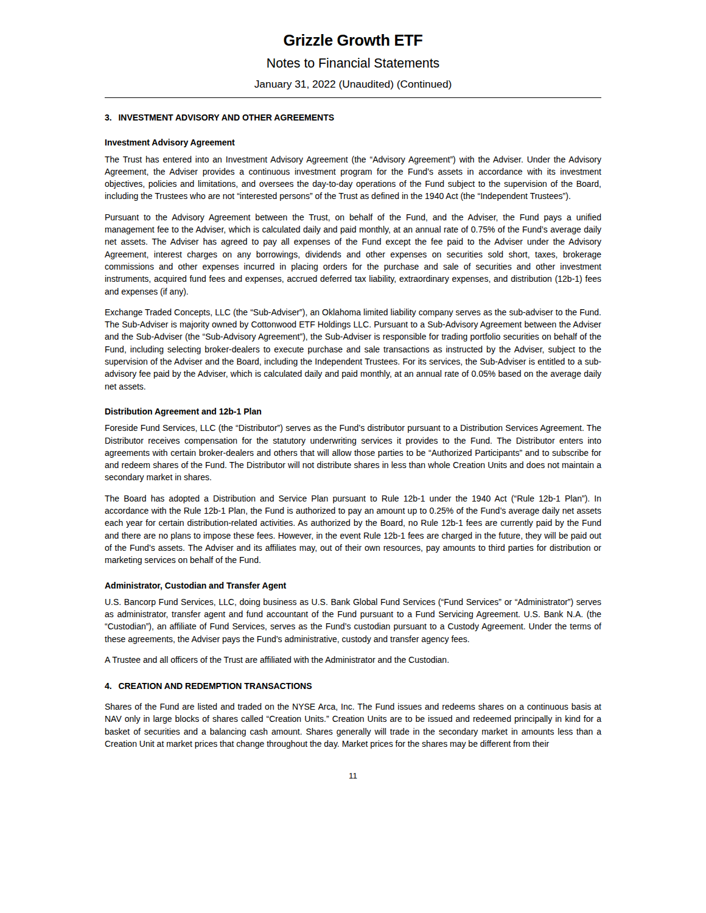Grizzle Growth ETF
Notes to Financial Statements
January 31, 2022 (Unaudited) (Continued)
3. Investment Advisory and Other Agreements
Investment Advisory Agreement
The Trust has entered into an Investment Advisory Agreement (the “Advisory Agreement”) with the Adviser. Under the Advisory Agreement, the Adviser provides a continuous investment program for the Fund’s assets in accordance with its investment objectives, policies and limitations, and oversees the day-to-day operations of the Fund subject to the supervision of the Board, including the Trustees who are not “interested persons” of the Trust as defined in the 1940 Act (the “Independent Trustees”).
Pursuant to the Advisory Agreement between the Trust, on behalf of the Fund, and the Adviser, the Fund pays a unified management fee to the Adviser, which is calculated daily and paid monthly, at an annual rate of 0.75% of the Fund’s average daily net assets. The Adviser has agreed to pay all expenses of the Fund except the fee paid to the Adviser under the Advisory Agreement, interest charges on any borrowings, dividends and other expenses on securities sold short, taxes, brokerage commissions and other expenses incurred in placing orders for the purchase and sale of securities and other investment instruments, acquired fund fees and expenses, accrued deferred tax liability, extraordinary expenses, and distribution (12b-1) fees and expenses (if any).
Exchange Traded Concepts, LLC (the “Sub-Adviser”), an Oklahoma limited liability company serves as the sub-adviser to the Fund. The Sub-Adviser is majority owned by Cottonwood ETF Holdings LLC. Pursuant to a Sub-Advisory Agreement between the Adviser and the Sub-Adviser (the “Sub-Advisory Agreement”), the Sub-Adviser is responsible for trading portfolio securities on behalf of the Fund, including selecting broker-dealers to execute purchase and sale transactions as instructed by the Adviser, subject to the supervision of the Adviser and the Board, including the Independent Trustees. For its services, the Sub-Adviser is entitled to a sub-advisory fee paid by the Adviser, which is calculated daily and paid monthly, at an annual rate of 0.05% based on the average daily net assets.
Distribution Agreement and 12b-1 Plan
Foreside Fund Services, LLC (the “Distributor”) serves as the Fund’s distributor pursuant to a Distribution Services Agreement. The Distributor receives compensation for the statutory underwriting services it provides to the Fund. The Distributor enters into agreements with certain broker-dealers and others that will allow those parties to be “Authorized Participants” and to subscribe for and redeem shares of the Fund. The Distributor will not distribute shares in less than whole Creation Units and does not maintain a secondary market in shares.
The Board has adopted a Distribution and Service Plan pursuant to Rule 12b-1 under the 1940 Act (“Rule 12b-1 Plan”). In accordance with the Rule 12b-1 Plan, the Fund is authorized to pay an amount up to 0.25% of the Fund’s average daily net assets each year for certain distribution-related activities. As authorized by the Board, no Rule 12b-1 fees are currently paid by the Fund and there are no plans to impose these fees. However, in the event Rule 12b-1 fees are charged in the future, they will be paid out of the Fund’s assets. The Adviser and its affiliates may, out of their own resources, pay amounts to third parties for distribution or marketing services on behalf of the Fund.
Administrator, Custodian and Transfer Agent
U.S. Bancorp Fund Services, LLC, doing business as U.S. Bank Global Fund Services (“Fund Services” or “Administrator”) serves as administrator, transfer agent and fund accountant of the Fund pursuant to a Fund Servicing Agreement. U.S. Bank N.A. (the “Custodian”), an affiliate of Fund Services, serves as the Fund’s custodian pursuant to a Custody Agreement. Under the terms of these agreements, the Adviser pays the Fund’s administrative, custody and transfer agency fees.
A Trustee and all officers of the Trust are affiliated with the Administrator and the Custodian.
4. Creation and Redemption Transactions
Shares of the Fund are listed and traded on the NYSE Arca, Inc. The Fund issues and redeems shares on a continuous basis at NAV only in large blocks of shares called “Creation Units.” Creation Units are to be issued and redeemed principally in kind for a basket of securities and a balancing cash amount. Shares generally will trade in the secondary market in amounts less than a Creation Unit at market prices that change throughout the day. Market prices for the shares may be different from their
11